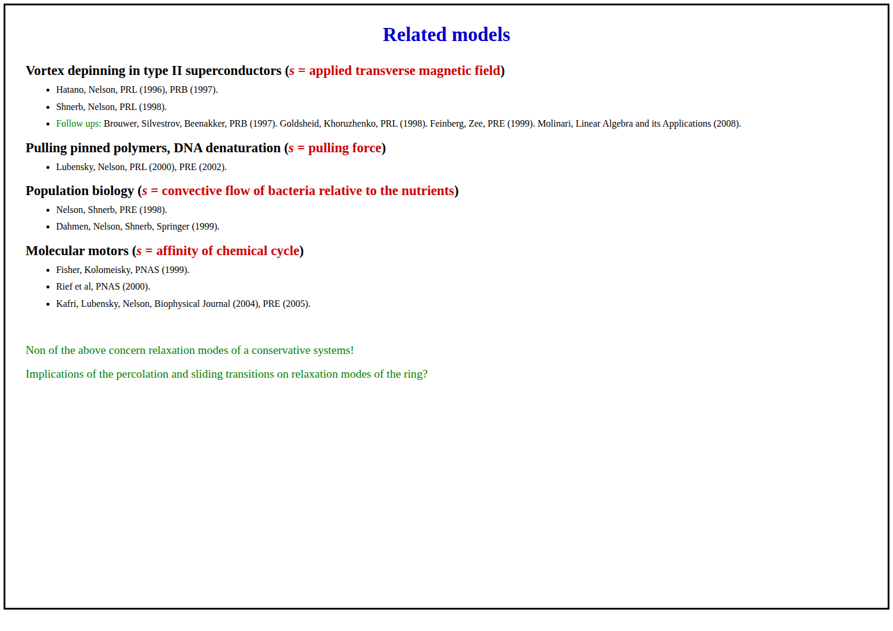Related models
Vortex depinning in type II superconductors (s = applied transverse magnetic field)
Hatano, Nelson, PRL (1996), PRB (1997).
Shnerb, Nelson, PRL (1998).
Follow ups: Brouwer, Silvestrov, Beenakker, PRB (1997). Goldsheid, Khoruzhenko, PRL (1998). Feinberg, Zee, PRE (1999). Molinari, Linear Algebra and its Applications (2008).
Pulling pinned polymers, DNA denaturation (s = pulling force)
Lubensky, Nelson, PRL (2000), PRE (2002).
Population biology (s = convective flow of bacteria relative to the nutrients)
Nelson, Shnerb, PRE (1998).
Dahmen, Nelson, Shnerb, Springer (1999).
Molecular motors (s = affinity of chemical cycle)
Fisher, Kolomeisky, PNAS (1999).
Rief et al, PNAS (2000).
Kafri, Lubensky, Nelson, Biophysical Journal (2004), PRE (2005).
Non of the above concern relaxation modes of a conservative systems!
Implications of the percolation and sliding transitions on relaxation modes of the ring?